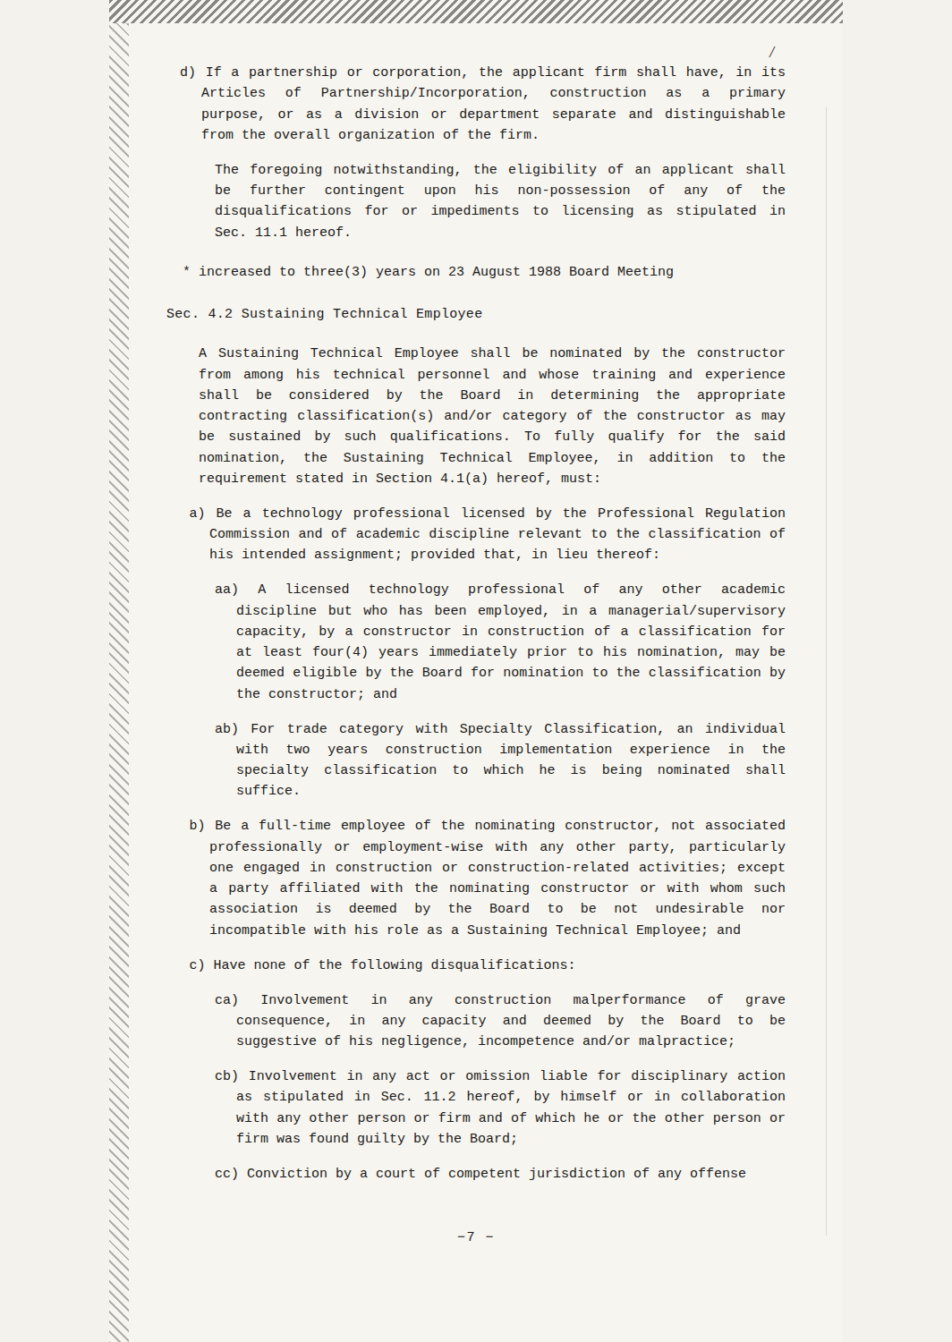⁄
d) If a partnership or corporation, the applicant firm shall have, in its Articles of Partnership/Incorporation, construction as a primary purpose, or as a division or department separate and distinguishable from the overall organization of the firm.
The foregoing notwithstanding, the eligibility of an applicant shall be further contingent upon his non-possession of any of the disqualifications for or impediments to licensing as stipulated in Sec. 11.1 hereof.
* increased to three(3) years on 23 August 1988 Board Meeting
Sec. 4.2 Sustaining Technical Employee
A Sustaining Technical Employee shall be nominated by the constructor from among his technical personnel and whose training and experience shall be considered by the Board in determining the appropriate contracting classification(s) and/or category of the constructor as may be sustained by such qualifications. To fully qualify for the said nomination, the Sustaining Technical Employee, in addition to the requirement stated in Section 4.1(a) hereof, must:
a) Be a technology professional licensed by the Professional Regulation Commission and of academic discipline relevant to the classification of his intended assignment; provided that, in lieu thereof:
aa) A licensed technology professional of any other academic discipline but who has been employed, in a managerial/supervisory capacity, by a constructor in construction of a classification for at least four(4) years immediately prior to his nomination, may be deemed eligible by the Board for nomination to the classification by the constructor; and
ab) For trade category with Specialty Classification, an individual with two years construction implementation experience in the specialty classification to which he is being nominated shall suffice.
b) Be a full-time employee of the nominating constructor, not associated professionally or employment-wise with any other party, particularly one engaged in construction or construction-related activities; except a party affiliated with the nominating constructor or with whom such association is deemed by the Board to be not undesirable nor incompatible with his role as a Sustaining Technical Employee; and
c) Have none of the following disqualifications:
ca) Involvement in any construction malperformance of grave consequence, in any capacity and deemed by the Board to be suggestive of his negligence, incompetence and/or malpractice;
cb) Involvement in any act or omission liable for disciplinary action as stipulated in Sec. 11.2 hereof, by himself or in collaboration with any other person or firm and of which he or the other person or firm was found guilty by the Board;
cc) Conviction by a court of competent jurisdiction of any offense
−7 −